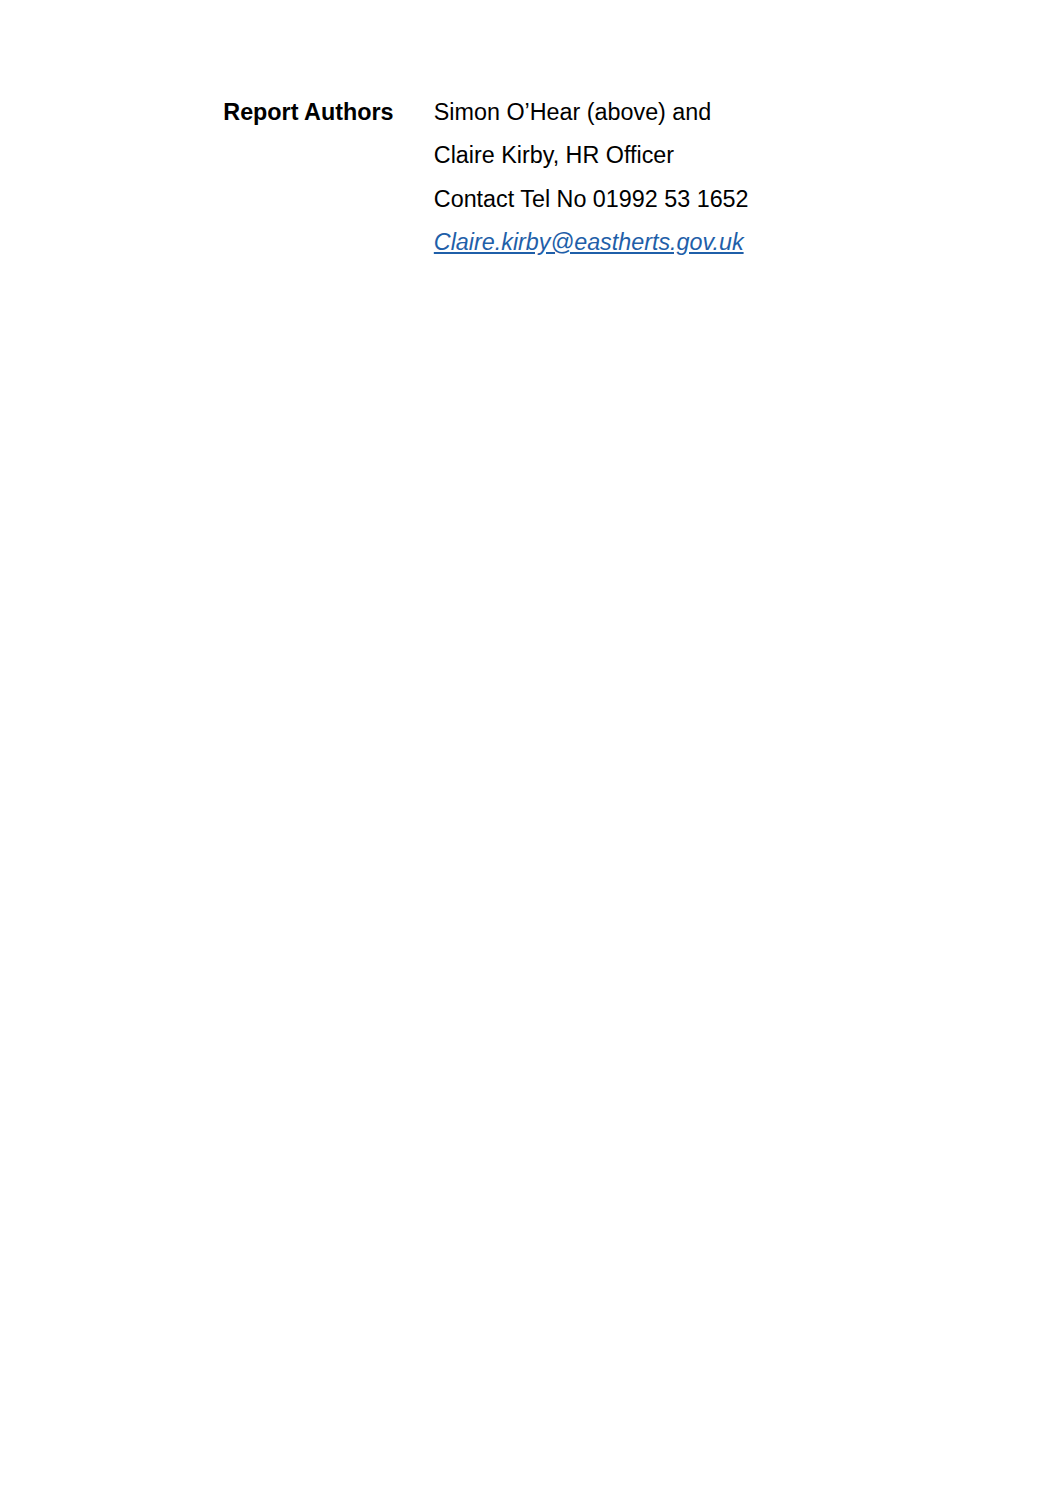Report Authors
Simon O’Hear (above) and
Claire Kirby, HR Officer
Contact Tel No 01992 53 1652
Claire.kirby@eastherts.gov.uk